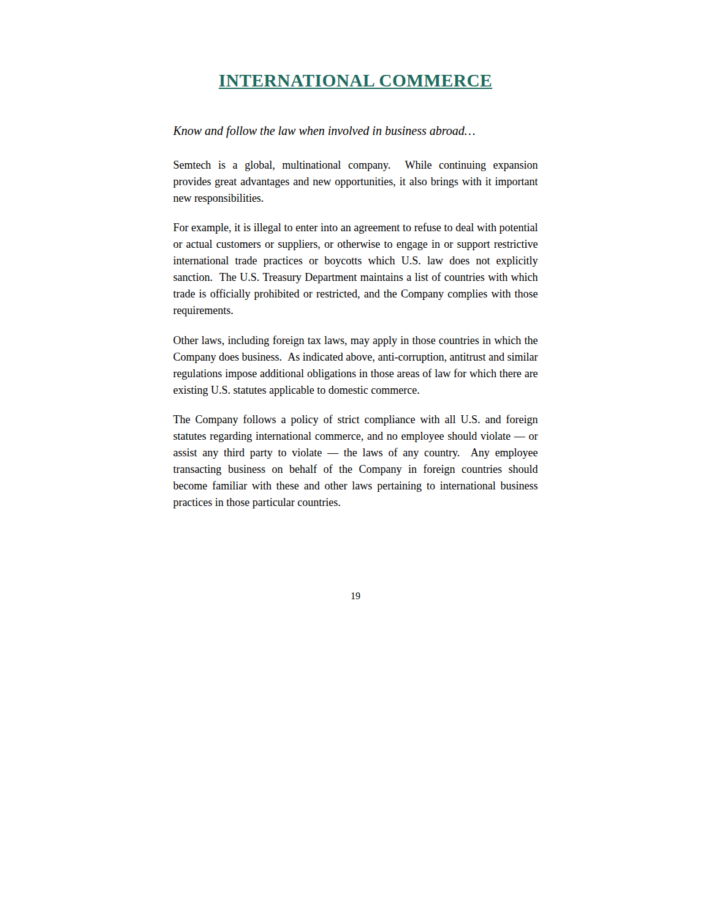INTERNATIONAL COMMERCE
Know and follow the law when involved in business abroad…
Semtech is a global, multinational company. While continuing expansion provides great advantages and new opportunities, it also brings with it important new responsibilities.
For example, it is illegal to enter into an agreement to refuse to deal with potential or actual customers or suppliers, or otherwise to engage in or support restrictive international trade practices or boycotts which U.S. law does not explicitly sanction. The U.S. Treasury Department maintains a list of countries with which trade is officially prohibited or restricted, and the Company complies with those requirements.
Other laws, including foreign tax laws, may apply in those countries in which the Company does business. As indicated above, anti-corruption, antitrust and similar regulations impose additional obligations in those areas of law for which there are existing U.S. statutes applicable to domestic commerce.
The Company follows a policy of strict compliance with all U.S. and foreign statutes regarding international commerce, and no employee should violate — or assist any third party to violate — the laws of any country. Any employee transacting business on behalf of the Company in foreign countries should become familiar with these and other laws pertaining to international business practices in those particular countries.
19